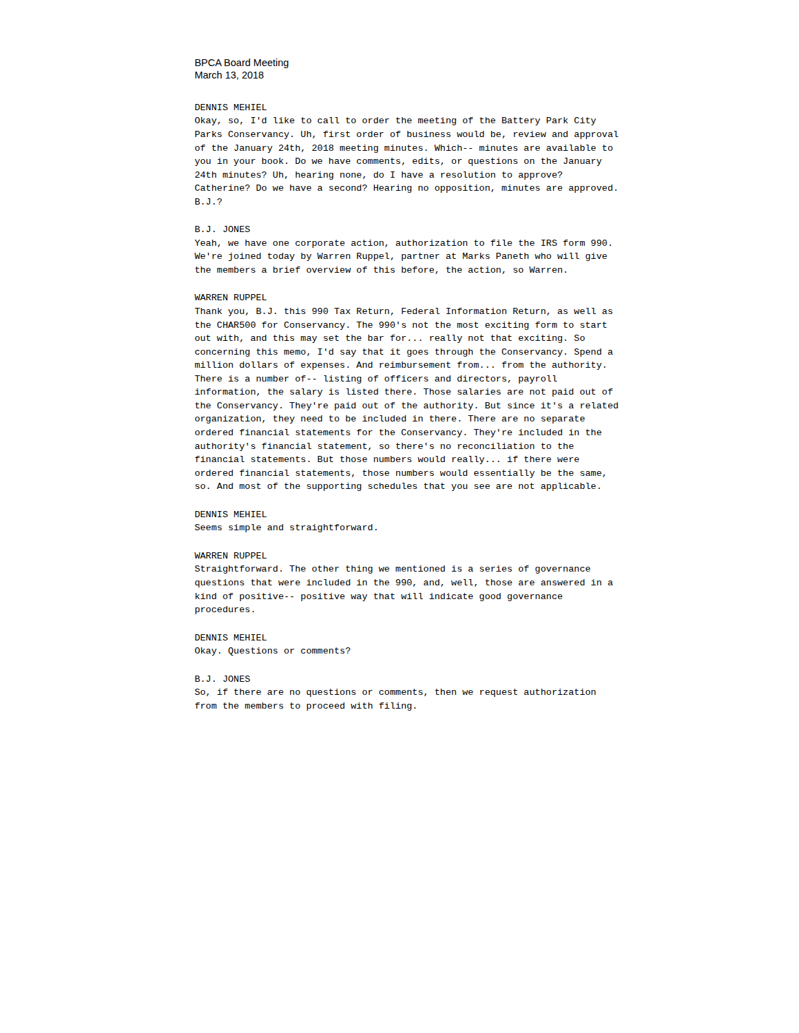BPCA Board Meeting March 13, 2018
DENNIS MEHIEL
Okay, so, I'd like to call to order the meeting of the Battery Park City Parks Conservancy. Uh, first order of business would be, review and approval of the January 24th, 2018 meeting minutes. Which-- minutes are available to you in your book. Do we have comments, edits, or questions on the January 24th minutes? Uh, hearing none, do I have a resolution to approve? Catherine? Do we have a second? Hearing no opposition, minutes are approved. B.J.?
B.J. JONES
Yeah, we have one corporate action, authorization to file the IRS form 990. We're joined today by Warren Ruppel, partner at Marks Paneth who will give the members a brief overview of this before, the action, so Warren.
WARREN RUPPEL
Thank you, B.J. this 990 Tax Return, Federal Information Return, as well as the CHAR500 for Conservancy. The 990's not the most exciting form to start out with, and this may set the bar for... really not that exciting. So concerning this memo, I'd say that it goes through the Conservancy. Spend a million dollars of expenses. And reimbursement from... from the authority. There is a number of-- listing of officers and directors, payroll information, the salary is listed there. Those salaries are not paid out of the Conservancy. They're paid out of the authority. But since it's a related organization, they need to be included in there. There are no separate ordered financial statements for the Conservancy. They're included in the authority's financial statement, so there's no reconciliation to the financial statements. But those numbers would really... if there were ordered financial statements, those numbers would essentially be the same, so. And most of the supporting schedules that you see are not applicable.
DENNIS MEHIEL
Seems simple and straightforward.
WARREN RUPPEL
Straightforward. The other thing we mentioned is a series of governance questions that were included in the 990, and, well, those are answered in a kind of positive-- positive way that will indicate good governance procedures.
DENNIS MEHIEL
Okay. Questions or comments?
B.J. JONES
So, if there are no questions or comments, then we request authorization from the members to proceed with filing.